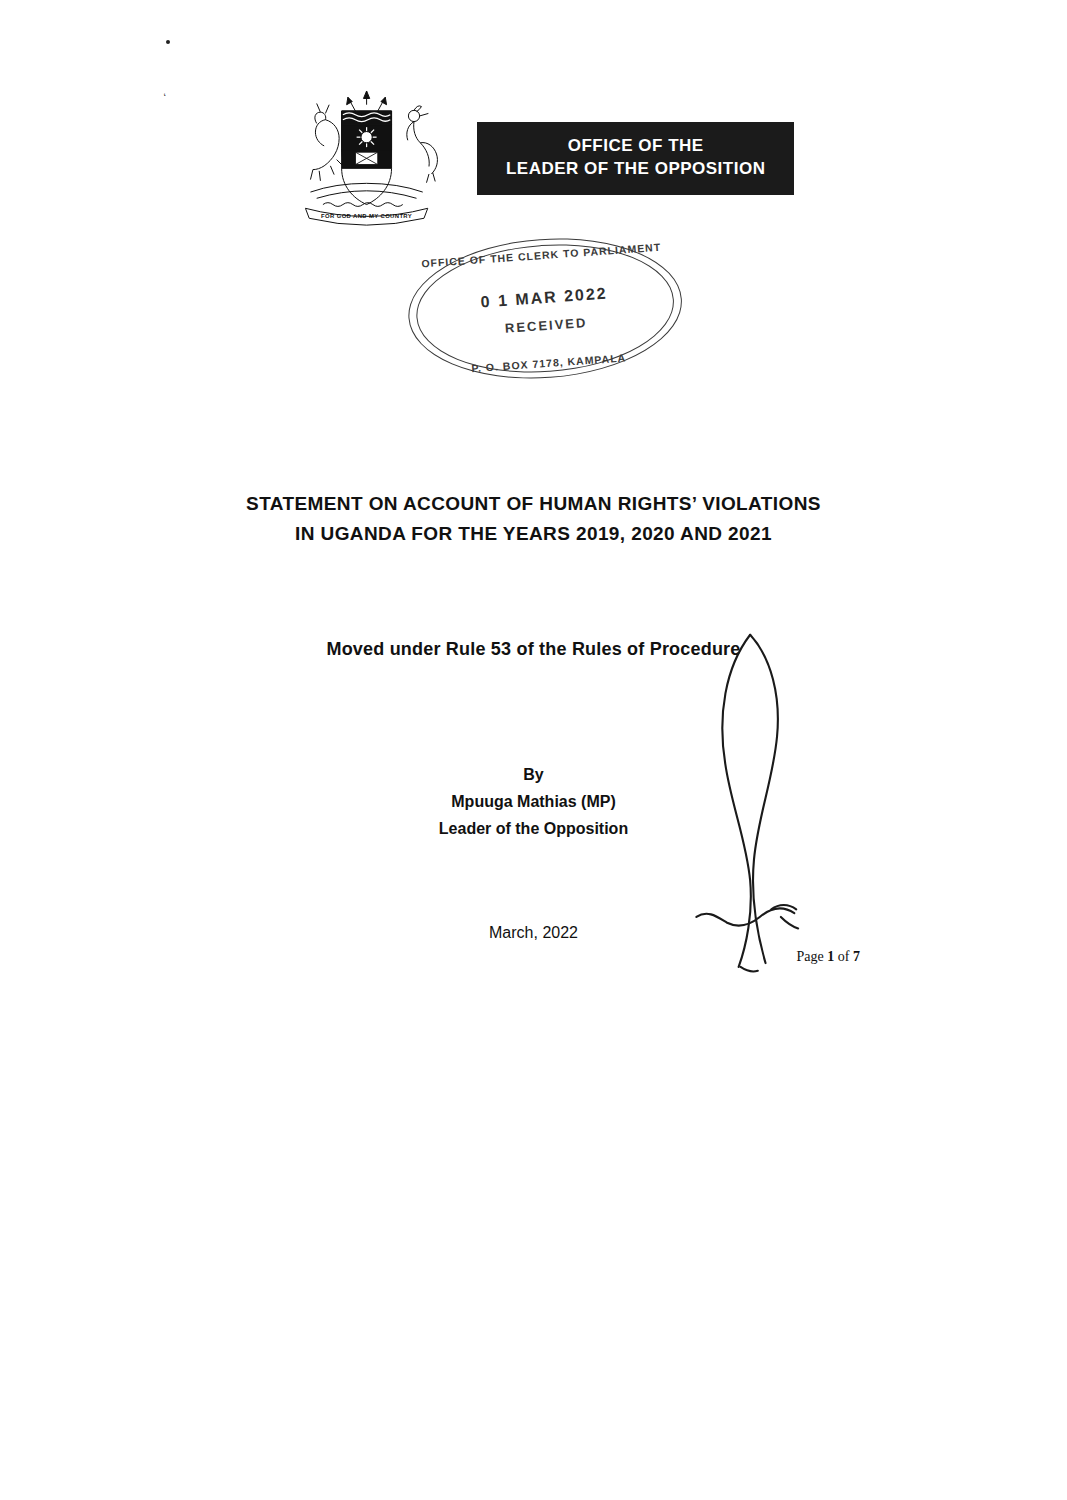‘
FOR GOD AND MY COUNTRY
OFFICE OF THE
LEADER OF THE OPPOSITION
OFFICE OF THE CLERK TO PARLIAMENT
0 1 MAR 2022
RECEIVED
P. O. BOX 7178, KAMPALA
STATEMENT ON ACCOUNT OF HUMAN RIGHTS’ VIOLATIONS
IN UGANDA FOR THE YEARS 2019, 2020 AND 2021
Moved under Rule 53 of the Rules of Procedure
By
Mpuuga Mathias (MP)
Leader of the Opposition
March, 2022
Page 1 of 7